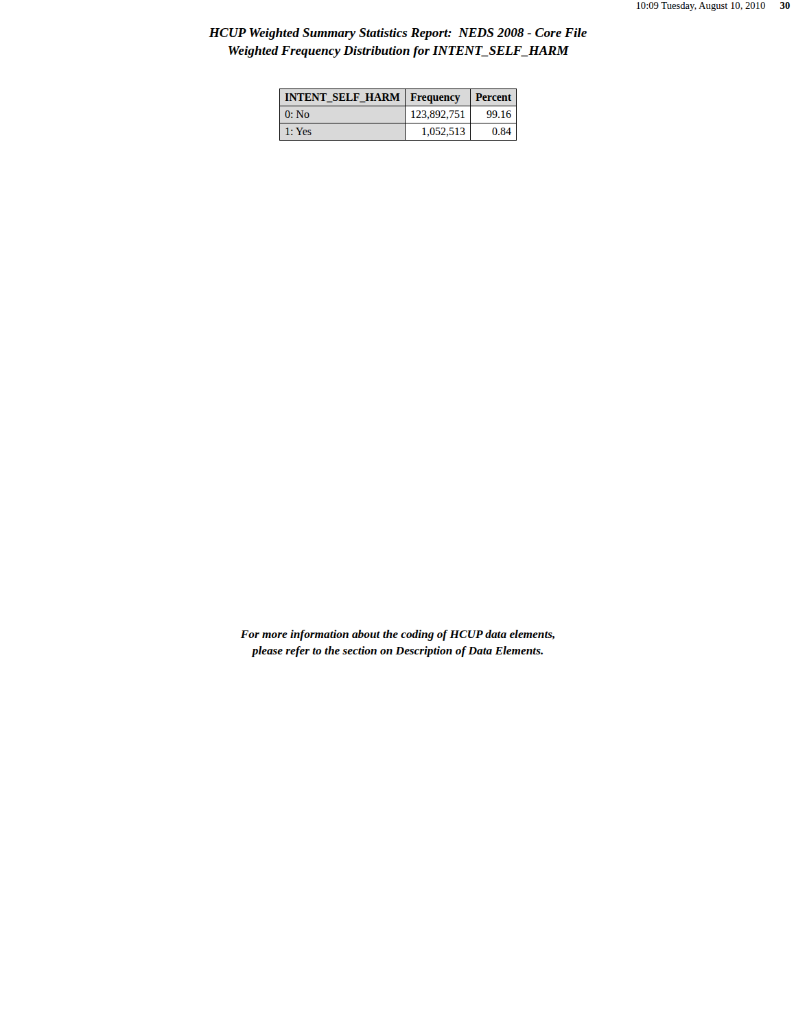10:09 Tuesday, August 10, 2010 30
HCUP Weighted Summary Statistics Report: NEDS 2008 - Core File
Weighted Frequency Distribution for INTENT_SELF_HARM
| INTENT_SELF_HARM | Frequency | Percent |
| --- | --- | --- |
| 0: No | 123,892,751 | 99.16 |
| 1: Yes | 1,052,513 | 0.84 |
For more information about the coding of HCUP data elements,
please refer to the section on Description of Data Elements.